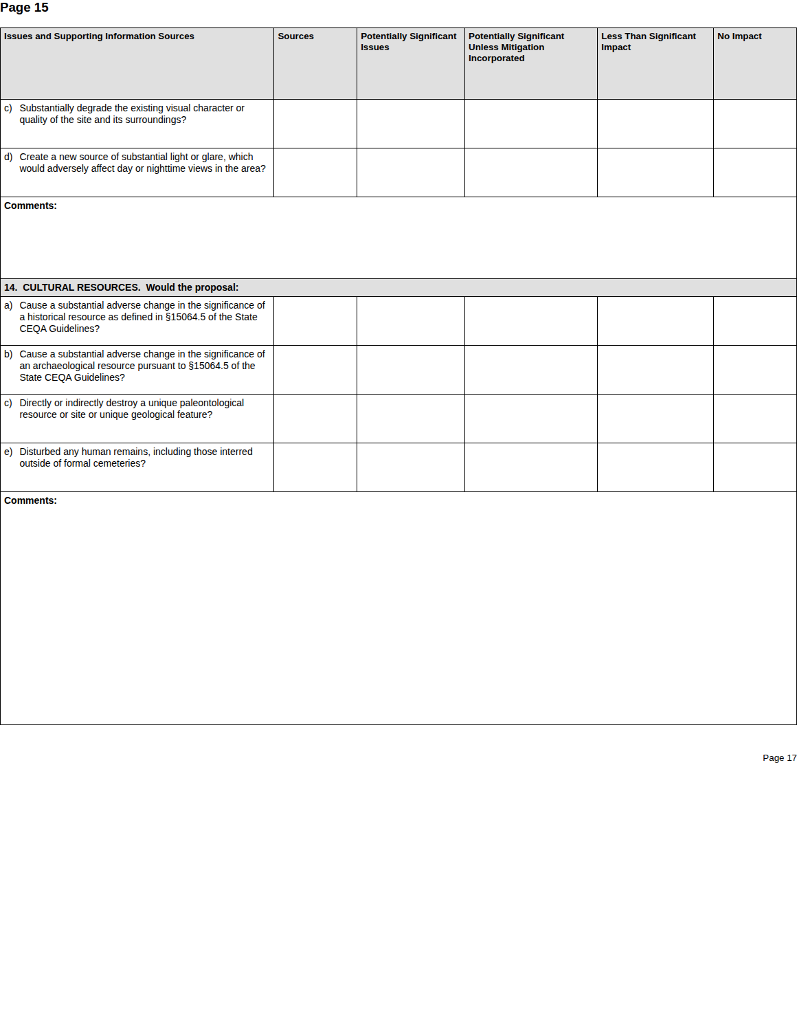Page 15
| Issues and Supporting Information Sources | Sources | Potentially Significant Issues | Potentially Significant Unless Mitigation Incorporated | Less Than Significant Impact | No Impact |
| --- | --- | --- | --- | --- | --- |
| c) Substantially degrade the existing visual character or quality of the site and its surroundings? | | | | | |
| d) Create a new source of substantial light or glare, which would adversely affect day or nighttime views in the area? | | | | | |
| Comments: |
| 14. CULTURAL RESOURCES. Would the proposal: |
| a) Cause a substantial adverse change in the significance of a historical resource as defined in §15064.5 of the State CEQA Guidelines? | | | | | |
| b) Cause a substantial adverse change in the significance of an archaeological resource pursuant to §15064.5 of the State CEQA Guidelines? | | | | | |
| c) Directly or indirectly destroy a unique paleontological resource or site or unique geological feature? | | | | | |
| e) Disturbed any human remains, including those interred outside of formal cemeteries? | | | | | |
| Comments: |
Page 17